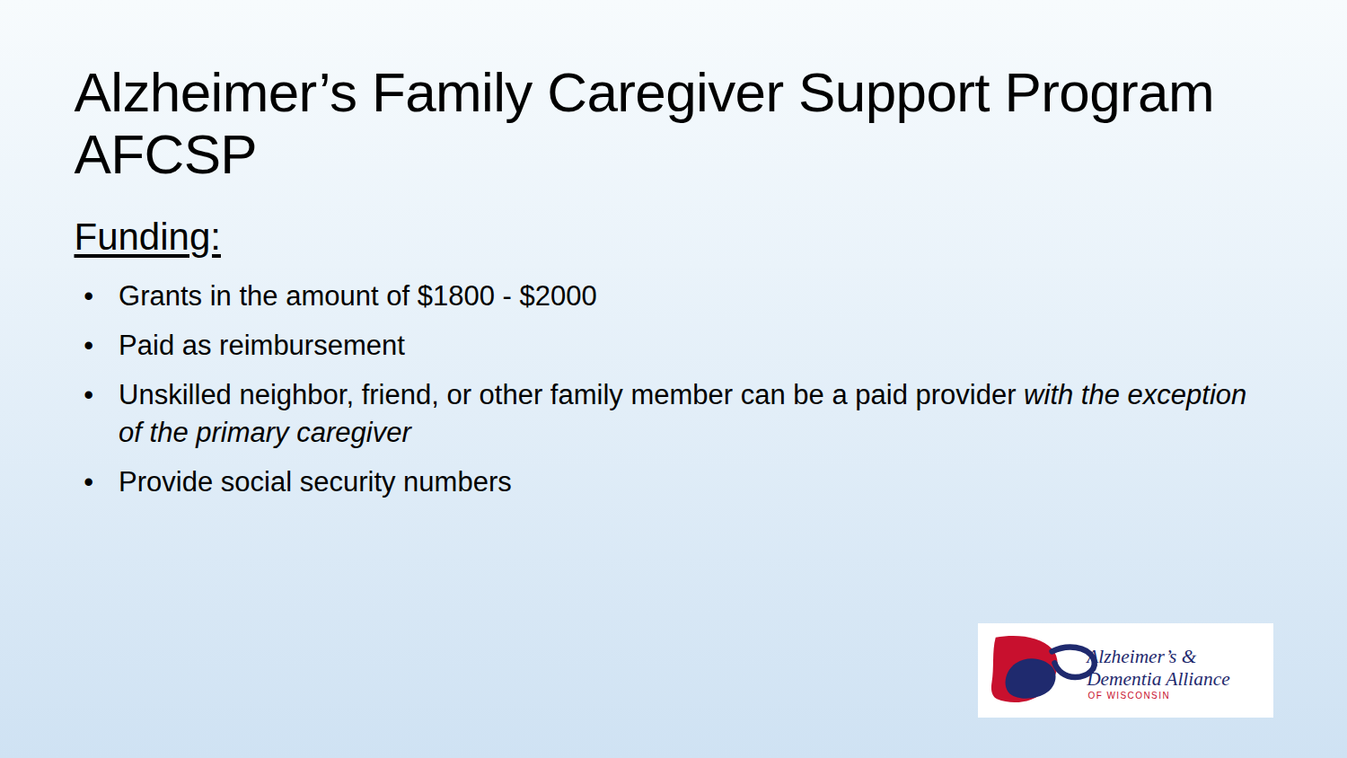Alzheimer’s Family Caregiver Support Program AFCSP
Funding:
Grants in the amount of $1800 - $2000
Paid as reimbursement
Unskilled neighbor, friend, or other family member can be a paid provider with the exception of the primary caregiver
Provide social security numbers
Alzheimer’s & Dementia Alliance OF WISCONSIN